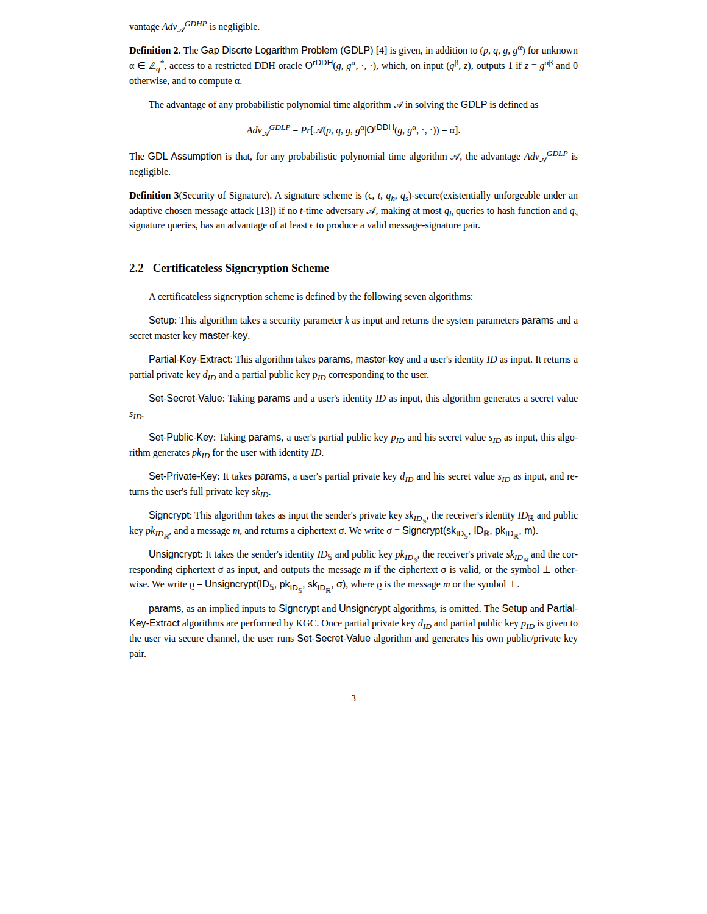vantage Adv𝒜GDHP is negligible.
Definition 2. The Gap Discrte Logarithm Problem (GDLP) [4] is given, in addition to (p, q, g, gα) for unknown α ∈ ℤq*, access to a restricted DDH oracle OrDDH(g, gα, ·, ·), which, on input (gβ, z), outputs 1 if z = gαβ and 0 otherwise, and to compute α.
The advantage of any probabilistic polynomial time algorithm 𝒜 in solving the GDLP is defined as
Adv𝒜GDLP = Pr[𝒜(p, q, g, gα|OrDDH(g, gα, ·, ·)) = α].
The GDL Assumption is that, for any probabilistic polynomial time algorithm 𝒜, the advantage Adv𝒜GDLP is negligible.
Definition 3(Security of Signature). A signature scheme is (ϵ, t, qh, qs)-secure(existentially unforgeable under an adaptive chosen message attack [13]) if no t-time adversary 𝒜, making at most qh queries to hash function and qs signature queries, has an advantage of at least ϵ to produce a valid message-signature pair.
2.2 Certificateless Signcryption Scheme
A certificateless signcryption scheme is defined by the following seven algorithms:
Setup: This algorithm takes a security parameter k as input and returns the system parameters params and a secret master key master-key.
Partial-Key-Extract: This algorithm takes params, master-key and a user's identity ID as input. It returns a partial private key dID and a partial public key pID corresponding to the user.
Set-Secret-Value: Taking params and a user's identity ID as input, this algorithm generates a secret value sID.
Set-Public-Key: Taking params, a user's partial public key pID and his secret value sID as input, this algorithm generates pkID for the user with identity ID.
Set-Private-Key: It takes params, a user's partial private key dID and his secret value sID as input, and returns the user's full private key skID.
Signcrypt: This algorithm takes as input the sender's private key skID𝕊, the receiver's identity IDℝ and public key pkIDℝ, and a message m, and returns a ciphertext σ. We write σ = Signcrypt(skID𝕊, IDℝ, pkIDℝ, m).
Unsigncrypt: It takes the sender's identity ID𝕊 and public key pkID𝕊, the receiver's private skIDℝ and the corresponding ciphertext σ as input, and outputs the message m if the ciphertext σ is valid, or the symbol ⊥ otherwise. We write ϱ = Unsigncrypt(ID𝕊, pkID𝕊, skIDℝ, σ), where ϱ is the message m or the symbol ⊥.
params, as an implied inputs to Signcrypt and Unsigncrypt algorithms, is omitted. The Setup and Partial-Key-Extract algorithms are performed by KGC. Once partial private key dID and partial public key pID is given to the user via secure channel, the user runs Set-Secret-Value algorithm and generates his own public/private key pair.
3